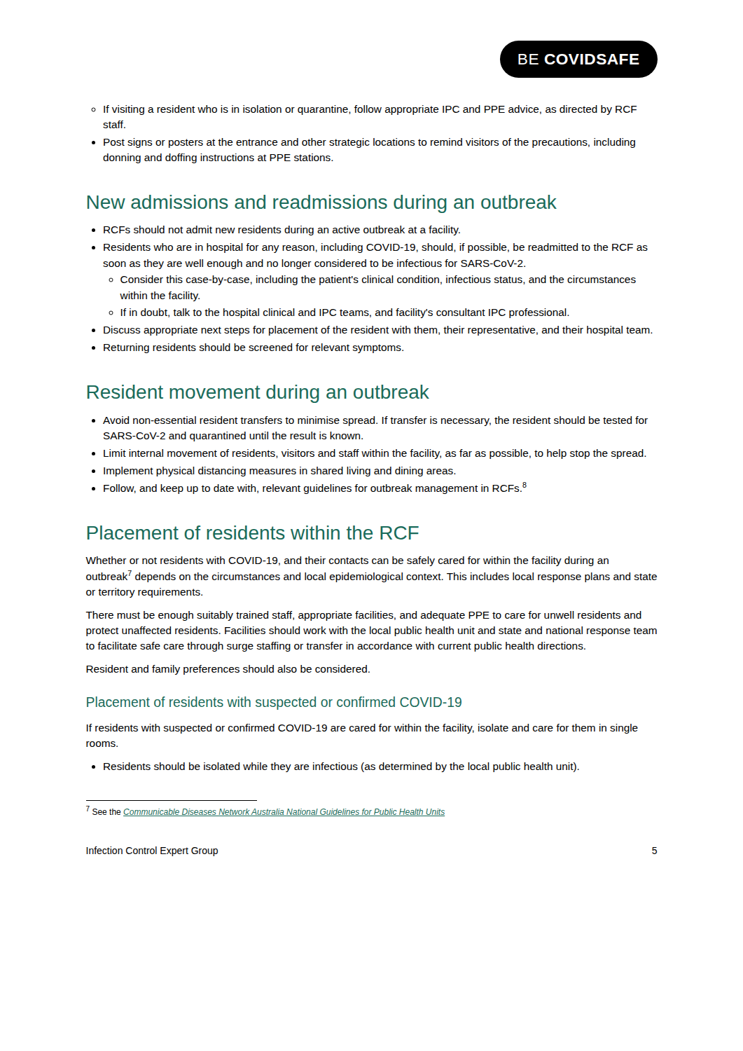BE COVIDSAFE
If visiting a resident who is in isolation or quarantine, follow appropriate IPC and PPE advice, as directed by RCF staff.
Post signs or posters at the entrance and other strategic locations to remind visitors of the precautions, including donning and doffing instructions at PPE stations.
New admissions and readmissions during an outbreak
RCFs should not admit new residents during an active outbreak at a facility.
Residents who are in hospital for any reason, including COVID-19, should, if possible, be readmitted to the RCF as soon as they are well enough and no longer considered to be infectious for SARS-CoV-2.
Consider this case-by-case, including the patient's clinical condition, infectious status, and the circumstances within the facility.
If in doubt, talk to the hospital clinical and IPC teams, and facility's consultant IPC professional.
Discuss appropriate next steps for placement of the resident with them, their representative, and their hospital team.
Returning residents should be screened for relevant symptoms.
Resident movement during an outbreak
Avoid non-essential resident transfers to minimise spread. If transfer is necessary, the resident should be tested for SARS-CoV-2 and quarantined until the result is known.
Limit internal movement of residents, visitors and staff within the facility, as far as possible, to help stop the spread.
Implement physical distancing measures in shared living and dining areas.
Follow, and keep up to date with, relevant guidelines for outbreak management in RCFs.8
Placement of residents within the RCF
Whether or not residents with COVID-19, and their contacts can be safely cared for within the facility during an outbreak7 depends on the circumstances and local epidemiological context. This includes local response plans and state or territory requirements.
There must be enough suitably trained staff, appropriate facilities, and adequate PPE to care for unwell residents and protect unaffected residents. Facilities should work with the local public health unit and state and national response team to facilitate safe care through surge staffing or transfer in accordance with current public health directions.
Resident and family preferences should also be considered.
Placement of residents with suspected or confirmed COVID-19
If residents with suspected or confirmed COVID-19 are cared for within the facility, isolate and care for them in single rooms.
Residents should be isolated while they are infectious (as determined by the local public health unit).
7 See the Communicable Diseases Network Australia National Guidelines for Public Health Units
Infection Control Expert Group 5